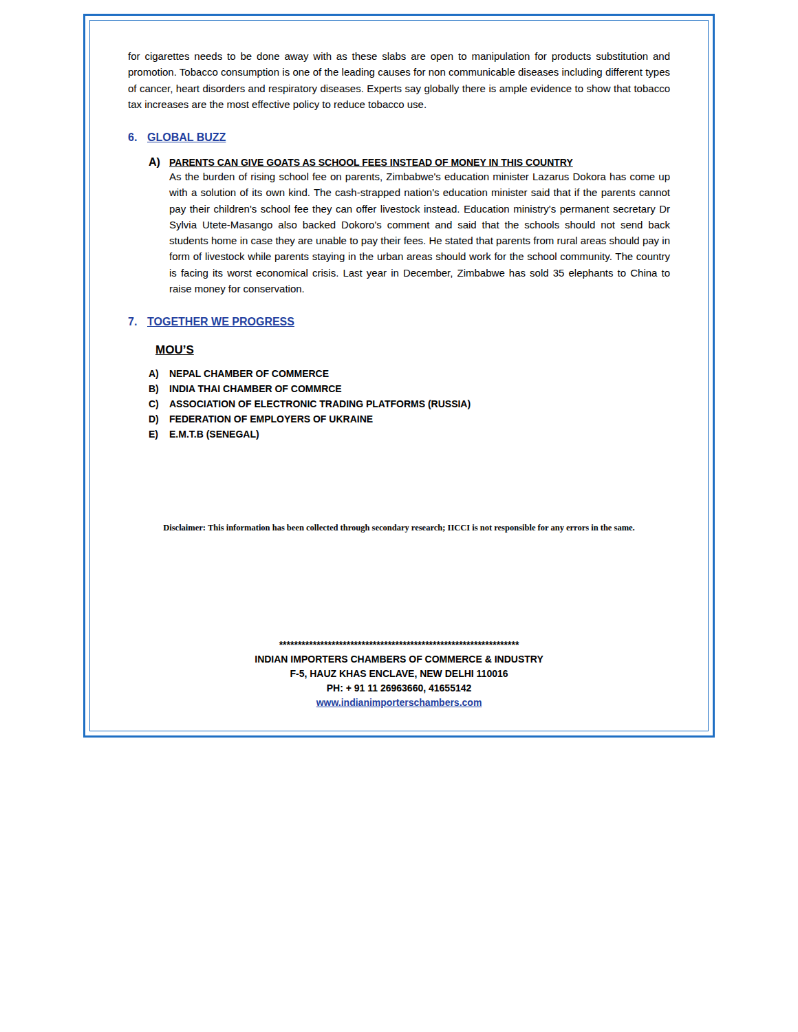for cigarettes needs to be done away with as these slabs are open to manipulation for products substitution and promotion. Tobacco consumption is one of the leading causes for non communicable diseases including different types of cancer, heart disorders and respiratory diseases. Experts say globally there is ample evidence to show that tobacco tax increases are the most effective policy to reduce tobacco use.
6. GLOBAL BUZZ
A) PARENTS CAN GIVE GOATS AS SCHOOL FEES INSTEAD OF MONEY IN THIS COUNTRY
As the burden of rising school fee on parents, Zimbabwe's education minister Lazarus Dokora has come up with a solution of its own kind. The cash-strapped nation's education minister said that if the parents cannot pay their children's school fee they can offer livestock instead. Education ministry's permanent secretary Dr Sylvia Utete-Masango also backed Dokoro's comment and said that the schools should not send back students home in case they are unable to pay their fees. He stated that parents from rural areas should pay in form of livestock while parents staying in the urban areas should work for the school community. The country is facing its worst economical crisis. Last year in December, Zimbabwe has sold 35 elephants to China to raise money for conservation.
7. TOGETHER WE PROGRESS
MOU’S
A) NEPAL CHAMBER OF COMMERCE
B) INDIA THAI CHAMBER OF COMMRCE
C) ASSOCIATION OF ELECTRONIC TRADING PLATFORMS (RUSSIA)
D) FEDERATION OF EMPLOYERS OF UKRAINE
E) E.M.T.B (SENEGAL)
Disclaimer: This information has been collected through secondary research; IICCI is not responsible for any errors in the same.
****************************************************************
INDIAN IMPORTERS CHAMBERS OF COMMERCE & INDUSTRY
F-5, HAUZ KHAS ENCLAVE, NEW DELHI 110016
PH: + 91 11 26963660, 41655142
www.indianimporterschambers.com